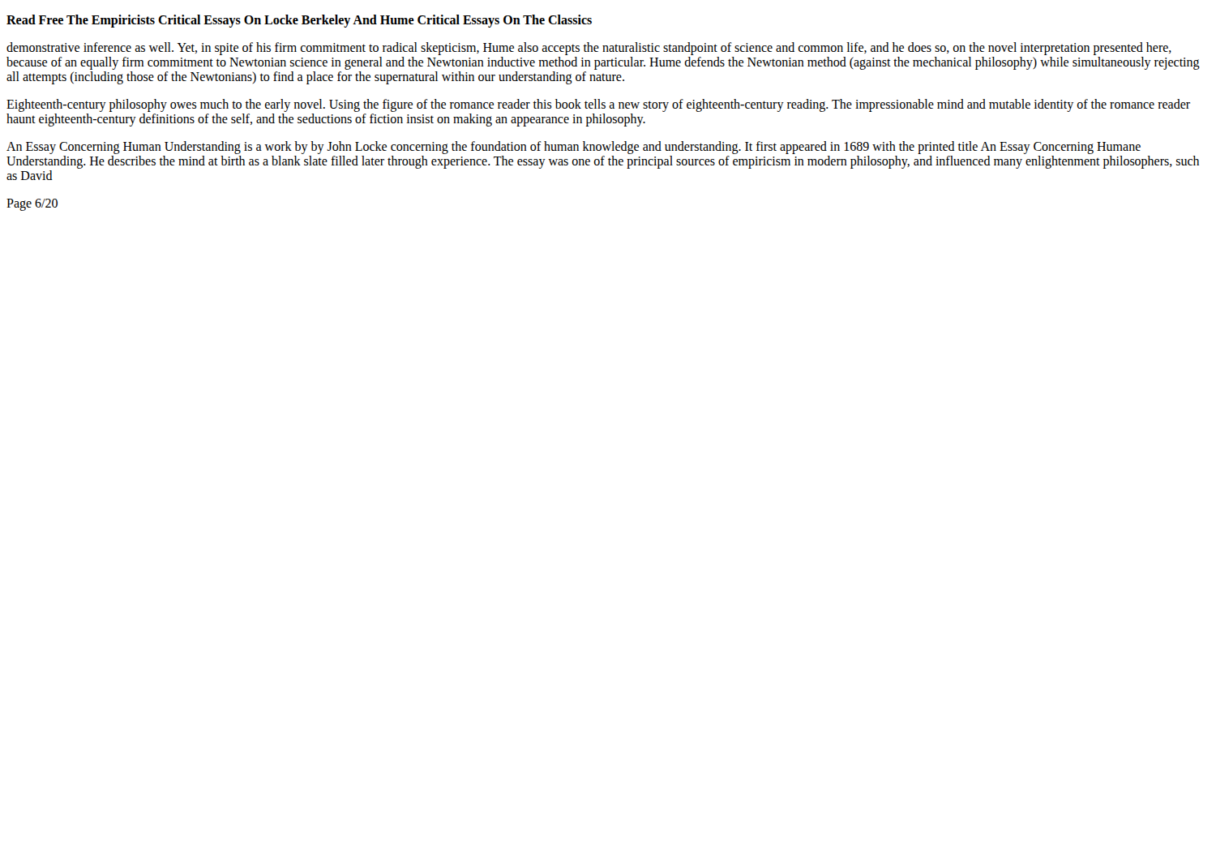Read Free The Empiricists Critical Essays On Locke Berkeley And Hume Critical Essays On The Classics
demonstrative inference as well. Yet, in spite of his firm commitment to radical skepticism, Hume also accepts the naturalistic standpoint of science and common life, and he does so, on the novel interpretation presented here, because of an equally firm commitment to Newtonian science in general and the Newtonian inductive method in particular. Hume defends the Newtonian method (against the mechanical philosophy) while simultaneously rejecting all attempts (including those of the Newtonians) to find a place for the supernatural within our understanding of nature.
Eighteenth-century philosophy owes much to the early novel. Using the figure of the romance reader this book tells a new story of eighteenth-century reading. The impressionable mind and mutable identity of the romance reader haunt eighteenth-century definitions of the self, and the seductions of fiction insist on making an appearance in philosophy.
An Essay Concerning Human Understanding is a work by by John Locke concerning the foundation of human knowledge and understanding. It first appeared in 1689 with the printed title An Essay Concerning Humane Understanding. He describes the mind at birth as a blank slate filled later through experience. The essay was one of the principal sources of empiricism in modern philosophy, and influenced many enlightenment philosophers, such as David
Page 6/20